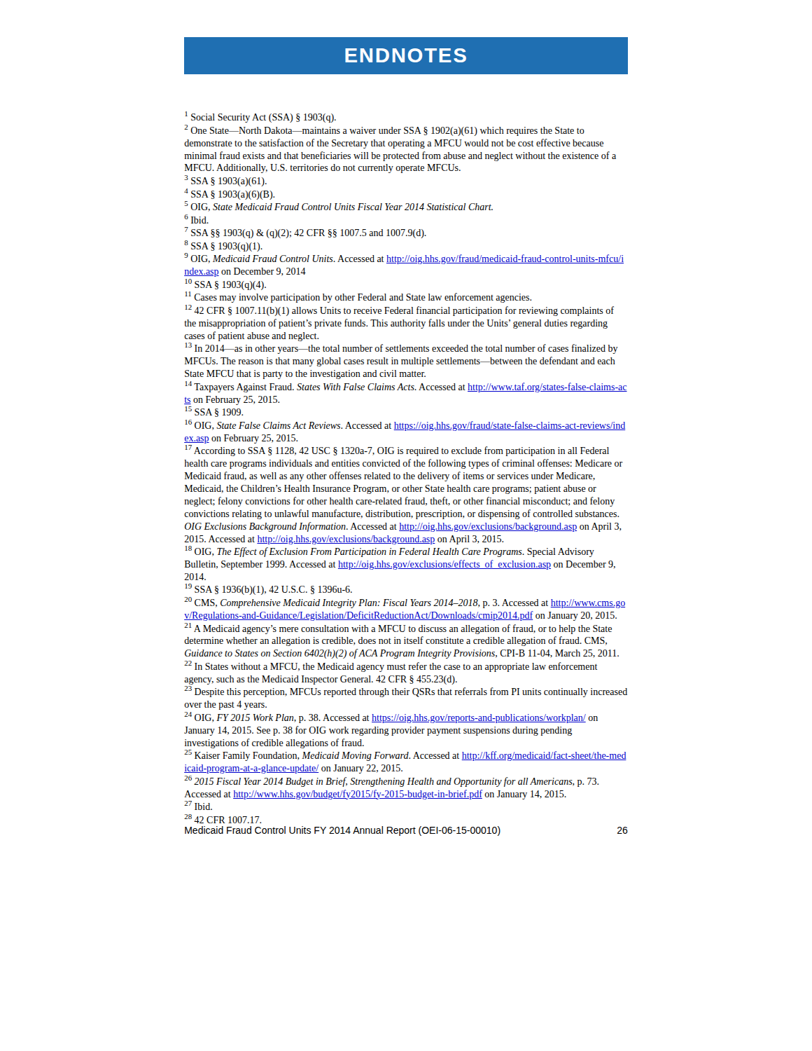ENDNOTES
1 Social Security Act (SSA) § 1903(q).
2 One State—North Dakota—maintains a waiver under SSA § 1902(a)(61) which requires the State to demonstrate to the satisfaction of the Secretary that operating a MFCU would not be cost effective because minimal fraud exists and that beneficiaries will be protected from abuse and neglect without the existence of a MFCU. Additionally, U.S. territories do not currently operate MFCUs.
3 SSA § 1903(a)(61).
4 SSA § 1903(a)(6)(B).
5 OIG, State Medicaid Fraud Control Units Fiscal Year 2014 Statistical Chart.
6 Ibid.
7 SSA §§ 1903(q) & (q)(2); 42 CFR §§ 1007.5 and 1007.9(d).
8 SSA § 1903(q)(1).
9 OIG, Medicaid Fraud Control Units. Accessed at http://oig.hhs.gov/fraud/medicaid-fraud-control-units-mfcu/index.asp on December 9, 2014
10 SSA § 1903(q)(4).
11 Cases may involve participation by other Federal and State law enforcement agencies.
12 42 CFR § 1007.11(b)(1) allows Units to receive Federal financial participation for reviewing complaints of the misappropriation of patient’s private funds. This authority falls under the Units’ general duties regarding cases of patient abuse and neglect.
13 In 2014—as in other years—the total number of settlements exceeded the total number of cases finalized by MFCUs. The reason is that many global cases result in multiple settlements—between the defendant and each State MFCU that is party to the investigation and civil matter.
14 Taxpayers Against Fraud. States With False Claims Acts. Accessed at http://www.taf.org/states-false-claims-acts on February 25, 2015.
15 SSA § 1909.
16 OIG, State False Claims Act Reviews. Accessed at https://oig.hhs.gov/fraud/state-false-claims-act-reviews/index.asp on February 25, 2015.
17 According to SSA § 1128, 42 USC § 1320a-7, OIG is required to exclude from participation in all Federal health care programs individuals and entities convicted of the following types of criminal offenses: Medicare or Medicaid fraud, as well as any other offenses related to the delivery of items or services under Medicare, Medicaid, the Children’s Health Insurance Program, or other State health care programs; patient abuse or neglect; felony convictions for other health care-related fraud, theft, or other financial misconduct; and felony convictions relating to unlawful manufacture, distribution, prescription, or dispensing of controlled substances. OIG Exclusions Background Information. Accessed at http://oig.hhs.gov/exclusions/background.asp on April 3, 2015. Accessed at http://oig.hhs.gov/exclusions/background.asp on April 3, 2015.
18 OIG, The Effect of Exclusion From Participation in Federal Health Care Programs. Special Advisory Bulletin, September 1999. Accessed at http://oig.hhs.gov/exclusions/effects_of_exclusion.asp on December 9, 2014.
19 SSA § 1936(b)(1), 42 U.S.C. § 1396u-6.
20 CMS, Comprehensive Medicaid Integrity Plan: Fiscal Years 2014–2018, p. 3. Accessed at http://www.cms.gov/Regulations-and-Guidance/Legislation/DeficitReductionAct/Downloads/cmip2014.pdf on January 20, 2015.
21 A Medicaid agency’s mere consultation with a MFCU to discuss an allegation of fraud, or to help the State determine whether an allegation is credible, does not in itself constitute a credible allegation of fraud. CMS, Guidance to States on Section 6402(h)(2) of ACA Program Integrity Provisions, CPI-B 11-04, March 25, 2011.
22 In States without a MFCU, the Medicaid agency must refer the case to an appropriate law enforcement agency, such as the Medicaid Inspector General. 42 CFR § 455.23(d).
23 Despite this perception, MFCUs reported through their QSRs that referrals from PI units continually increased over the past 4 years.
24 OIG, FY 2015 Work Plan, p. 38. Accessed at https://oig.hhs.gov/reports-and-publications/workplan/ on
January 14, 2015. See p. 38 for OIG work regarding provider payment suspensions during pending investigations of credible allegations of fraud.
25 Kaiser Family Foundation, Medicaid Moving Forward. Accessed at http://kff.org/medicaid/fact-sheet/the-medicaid-program-at-a-glance-update/ on January 22, 2015.
26 2015 Fiscal Year 2014 Budget in Brief, Strengthening Health and Opportunity for all Americans, p. 73. Accessed at http://www.hhs.gov/budget/fy2015/fy-2015-budget-in-brief.pdf on January 14, 2015.
27 Ibid.
28 42 CFR 1007.17.
Medicaid Fraud Control Units FY 2014 Annual Report (OEI-06-15-00010) 26